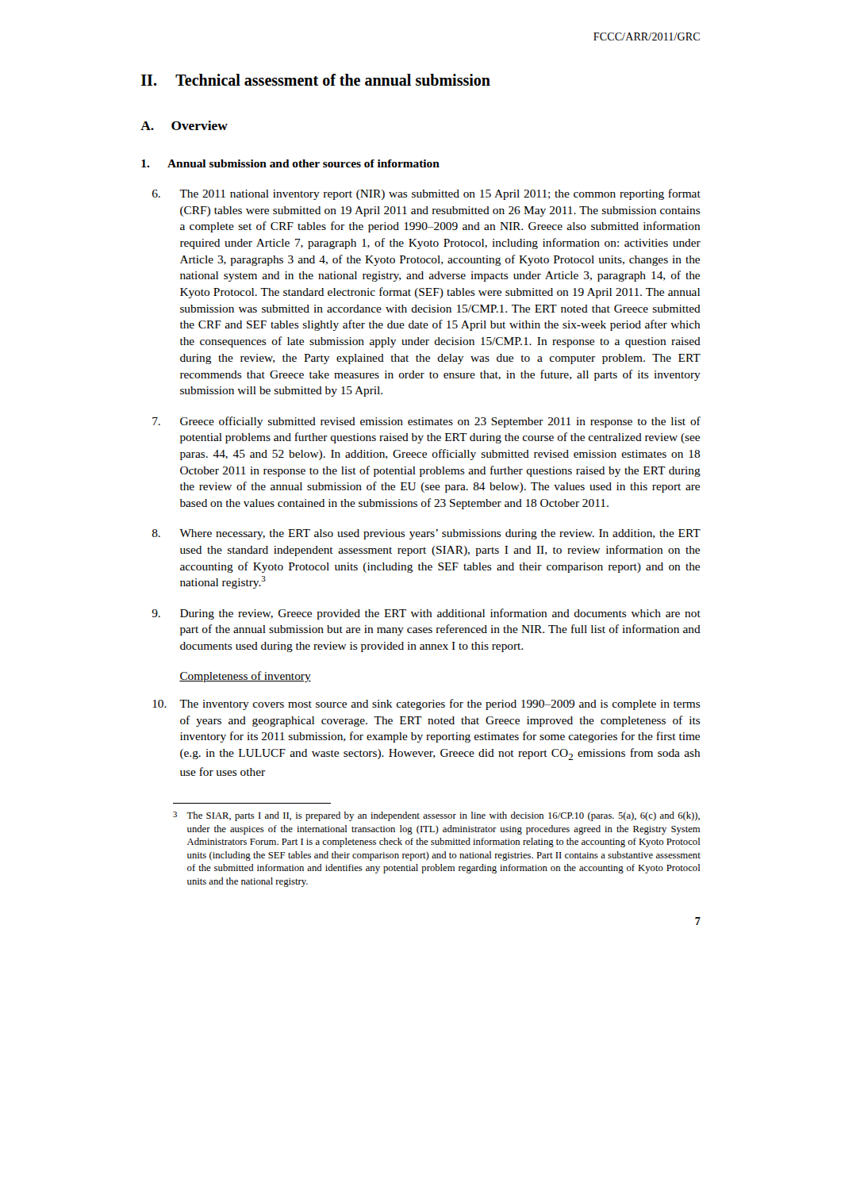FCCC/ARR/2011/GRC
II. Technical assessment of the annual submission
A. Overview
1. Annual submission and other sources of information
6. The 2011 national inventory report (NIR) was submitted on 15 April 2011; the common reporting format (CRF) tables were submitted on 19 April 2011 and resubmitted on 26 May 2011. The submission contains a complete set of CRF tables for the period 1990–2009 and an NIR. Greece also submitted information required under Article 7, paragraph 1, of the Kyoto Protocol, including information on: activities under Article 3, paragraphs 3 and 4, of the Kyoto Protocol, accounting of Kyoto Protocol units, changes in the national system and in the national registry, and adverse impacts under Article 3, paragraph 14, of the Kyoto Protocol. The standard electronic format (SEF) tables were submitted on 19 April 2011. The annual submission was submitted in accordance with decision 15/CMP.1. The ERT noted that Greece submitted the CRF and SEF tables slightly after the due date of 15 April but within the six-week period after which the consequences of late submission apply under decision 15/CMP.1. In response to a question raised during the review, the Party explained that the delay was due to a computer problem. The ERT recommends that Greece take measures in order to ensure that, in the future, all parts of its inventory submission will be submitted by 15 April.
7. Greece officially submitted revised emission estimates on 23 September 2011 in response to the list of potential problems and further questions raised by the ERT during the course of the centralized review (see paras. 44, 45 and 52 below). In addition, Greece officially submitted revised emission estimates on 18 October 2011 in response to the list of potential problems and further questions raised by the ERT during the review of the annual submission of the EU (see para. 84 below). The values used in this report are based on the values contained in the submissions of 23 September and 18 October 2011.
8. Where necessary, the ERT also used previous years’ submissions during the review. In addition, the ERT used the standard independent assessment report (SIAR), parts I and II, to review information on the accounting of Kyoto Protocol units (including the SEF tables and their comparison report) and on the national registry.3
9. During the review, Greece provided the ERT with additional information and documents which are not part of the annual submission but are in many cases referenced in the NIR. The full list of information and documents used during the review is provided in annex I to this report.
Completeness of inventory
10. The inventory covers most source and sink categories for the period 1990–2009 and is complete in terms of years and geographical coverage. The ERT noted that Greece improved the completeness of its inventory for its 2011 submission, for example by reporting estimates for some categories for the first time (e.g. in the LULUCF and waste sectors). However, Greece did not report CO2 emissions from soda ash use for uses other
3 The SIAR, parts I and II, is prepared by an independent assessor in line with decision 16/CP.10 (paras. 5(a), 6(c) and 6(k)), under the auspices of the international transaction log (ITL) administrator using procedures agreed in the Registry System Administrators Forum. Part I is a completeness check of the submitted information relating to the accounting of Kyoto Protocol units (including the SEF tables and their comparison report) and to national registries. Part II contains a substantive assessment of the submitted information and identifies any potential problem regarding information on the accounting of Kyoto Protocol units and the national registry.
7